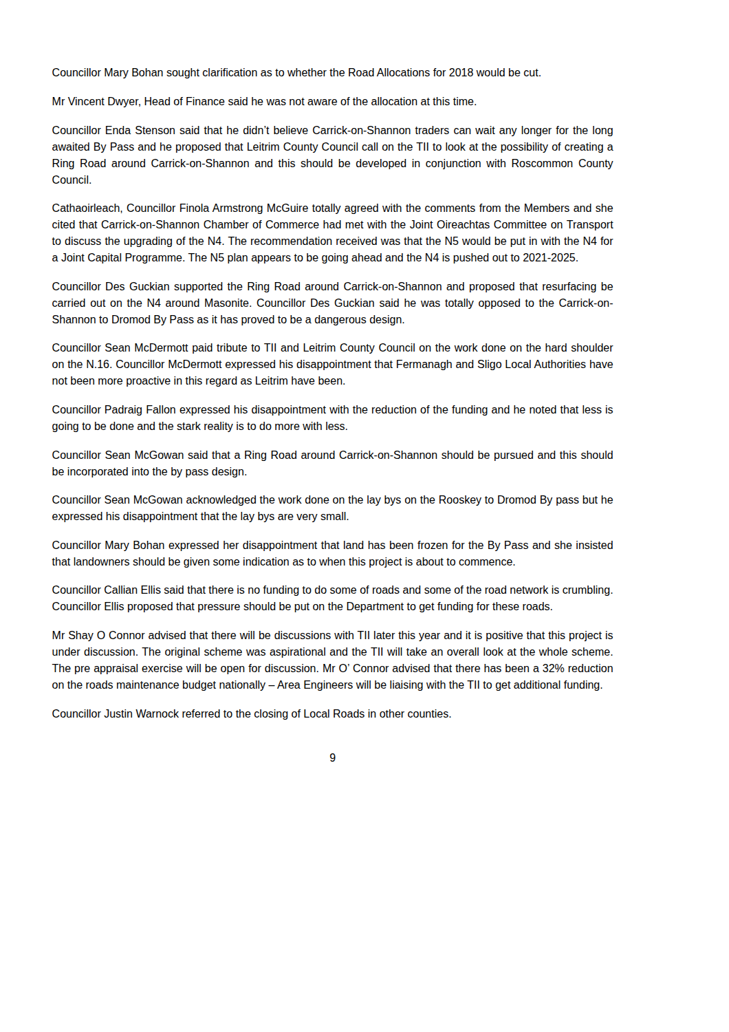Councillor Mary Bohan sought clarification as to whether the Road Allocations for 2018 would be cut.
Mr Vincent Dwyer, Head of Finance said he was not aware of the allocation at this time.
Councillor Enda Stenson said that he didn’t believe Carrick-on-Shannon traders can wait any longer for the long awaited By Pass and he proposed that Leitrim County Council call on the TII to look at the possibility of creating a Ring Road around Carrick-on-Shannon and this should be developed in conjunction with Roscommon County Council.
Cathaoirleach, Councillor Finola Armstrong McGuire totally agreed with the comments from the Members and she cited that Carrick-on-Shannon Chamber of Commerce had met with the Joint Oireachtas Committee on Transport to discuss the upgrading of the N4. The recommendation received was that the N5 would be put in with the N4 for a Joint Capital Programme. The N5 plan appears to be going ahead and the N4 is pushed out to 2021-2025.
Councillor Des Guckian supported the Ring Road around Carrick-on-Shannon and proposed that resurfacing be carried out on the N4 around Masonite. Councillor Des Guckian said he was totally opposed to the Carrick-on-Shannon to Dromod By Pass as it has proved to be a dangerous design.
Councillor Sean McDermott paid tribute to TII and Leitrim County Council on the work done on the hard shoulder on the N.16. Councillor McDermott expressed his disappointment that Fermanagh and Sligo Local Authorities have not been more proactive in this regard as Leitrim have been.
Councillor Padraig Fallon expressed his disappointment with the reduction of the funding and he noted that less is going to be done and the stark reality is to do more with less.
Councillor Sean McGowan said that a Ring Road around Carrick-on-Shannon should be pursued and this should be incorporated into the by pass design.
Councillor Sean McGowan acknowledged the work done on the lay bys on the Rooskey to Dromod By pass but he expressed his disappointment that the lay bys are very small.
Councillor Mary Bohan expressed her disappointment that land has been frozen for the By Pass and she insisted that landowners should be given some indication as to when this project is about to commence.
Councillor Callian Ellis said that there is no funding to do some of roads and some of the road network is crumbling. Councillor Ellis proposed that pressure should be put on the Department to get funding for these roads.
Mr Shay O Connor advised that there will be discussions with TII later this year and it is positive that this project is under discussion. The original scheme was aspirational and the TII will take an overall look at the whole scheme. The pre appraisal exercise will be open for discussion. Mr O’ Connor advised that there has been a 32% reduction on the roads maintenance budget nationally – Area Engineers will be liaising with the TII to get additional funding.
Councillor Justin Warnock referred to the closing of Local Roads in other counties.
9